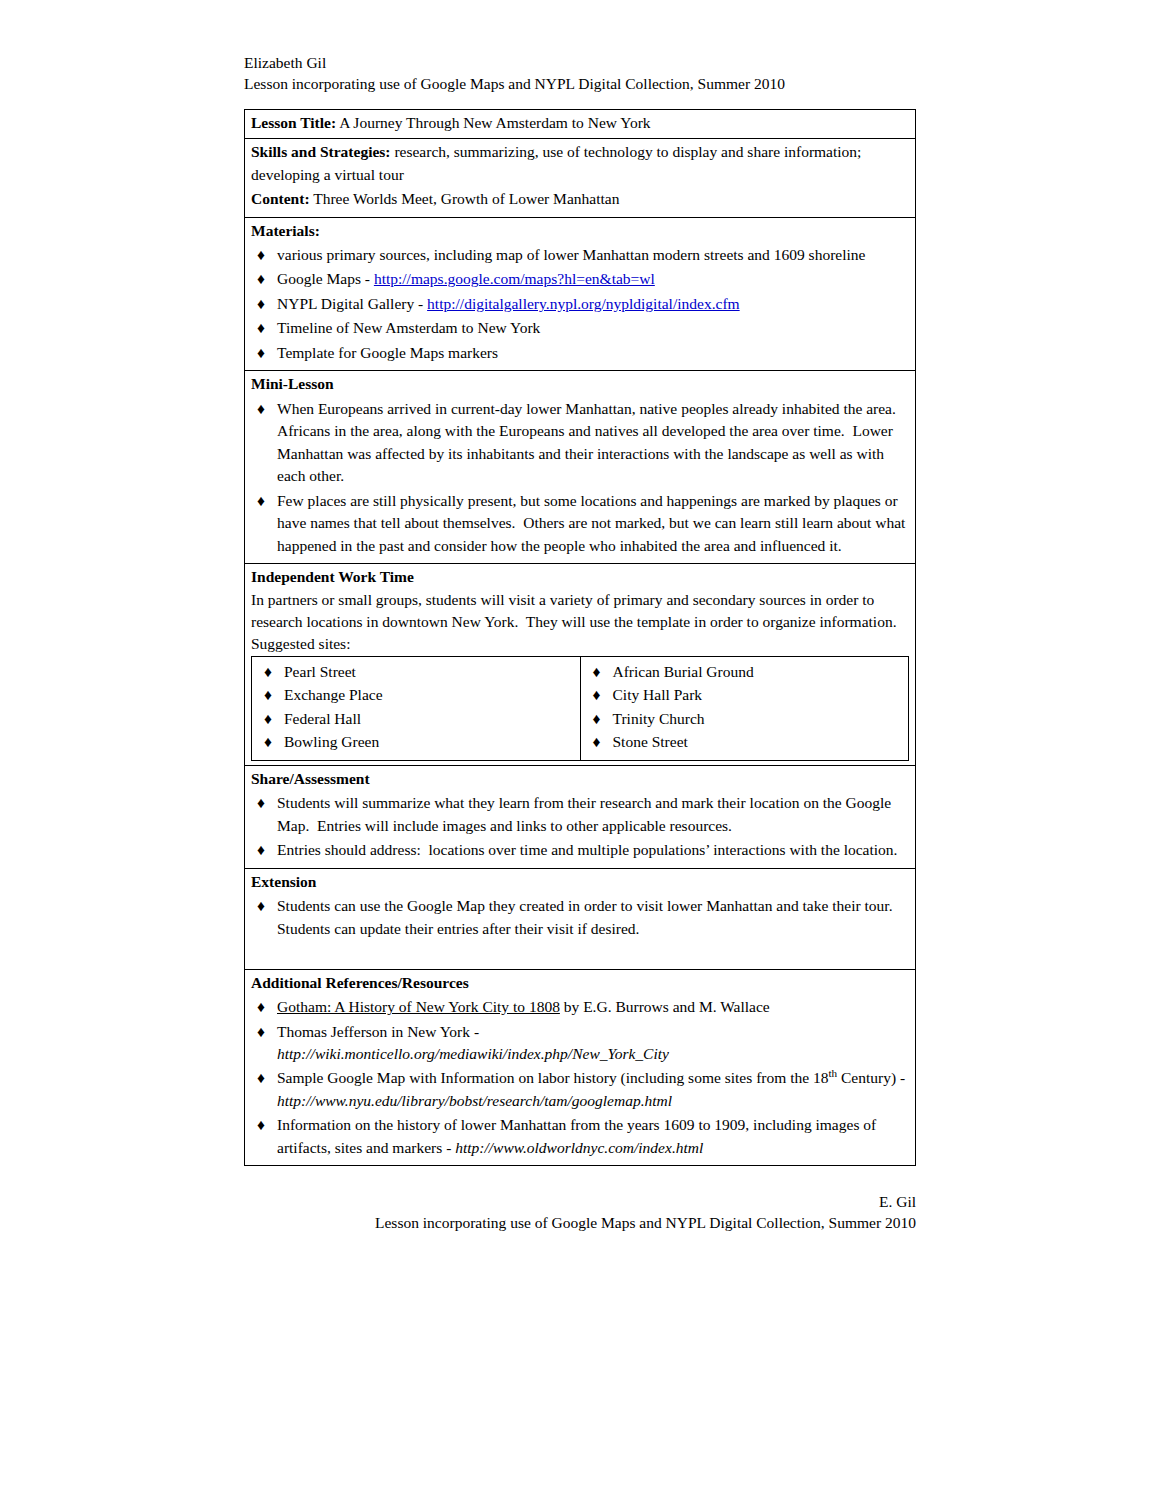Elizabeth Gil
Lesson incorporating use of Google Maps and NYPL Digital Collection, Summer 2010
| Lesson Title: A Journey Through New Amsterdam to New York |
| Skills and Strategies: research, summarizing, use of technology to display and share information; developing a virtual tour Content: Three Worlds Meet, Growth of Lower Manhattan |
| Materials: various primary sources, including map of lower Manhattan modern streets and 1609 shoreline Google Maps - http://maps.google.com/maps?hl=en&tab=wl NYPL Digital Gallery - http://digitalgallery.nypl.org/nypldigital/index.cfm Timeline of New Amsterdam to New York Template for Google Maps markers |
| Mini-Lesson When Europeans arrived in current-day lower Manhattan, native peoples already inhabited the area. Africans in the area, along with the Europeans and natives all developed the area over time. Lower Manhattan was affected by its inhabitants and their interactions with the landscape as well as with each other. Few places are still physically present, but some locations and happenings are marked by plaques or have names that tell about themselves. Others are not marked, but we can learn still learn about what happened in the past and consider how the people who inhabited the area and influenced it. |
| Independent Work Time In partners or small groups, students will visit a variety of primary and secondary sources in order to research locations in downtown New York. They will use the template in order to organize information. Suggested sites: / Pearl Street Exchange Place Federal Hall Bowling Green / African Burial Ground City Hall Park Trinity Church Stone Street / |
| Share/Assessment Students will summarize what they learn from their research and mark their location on the Google Map. Entries will include images and links to other applicable resources. Entries should address: locations over time and multiple populations’ interactions with the location. |
| Extension Students can use the Google Map they created in order to visit lower Manhattan and take their tour. Students can update their entries after their visit if desired. |
| Additional References/Resources Gotham: A History of New York City to 1808 by E.G. Burrows and M. Wallace Thomas Jefferson in New York - http://wiki.monticello.org/mediawiki/index.php/New_York_City Sample Google Map with Information on labor history (including some sites from the 18 th Century) - http://www.nyu.edu/library/bobst/research/tam/googlemap.html Information on the history of lower Manhattan from the years 1609 to 1909, including images of artifacts, sites and markers - http://www.oldworldnyc.com/index.html |
E. Gil
Lesson incorporating use of Google Maps and NYPL Digital Collection, Summer 2010